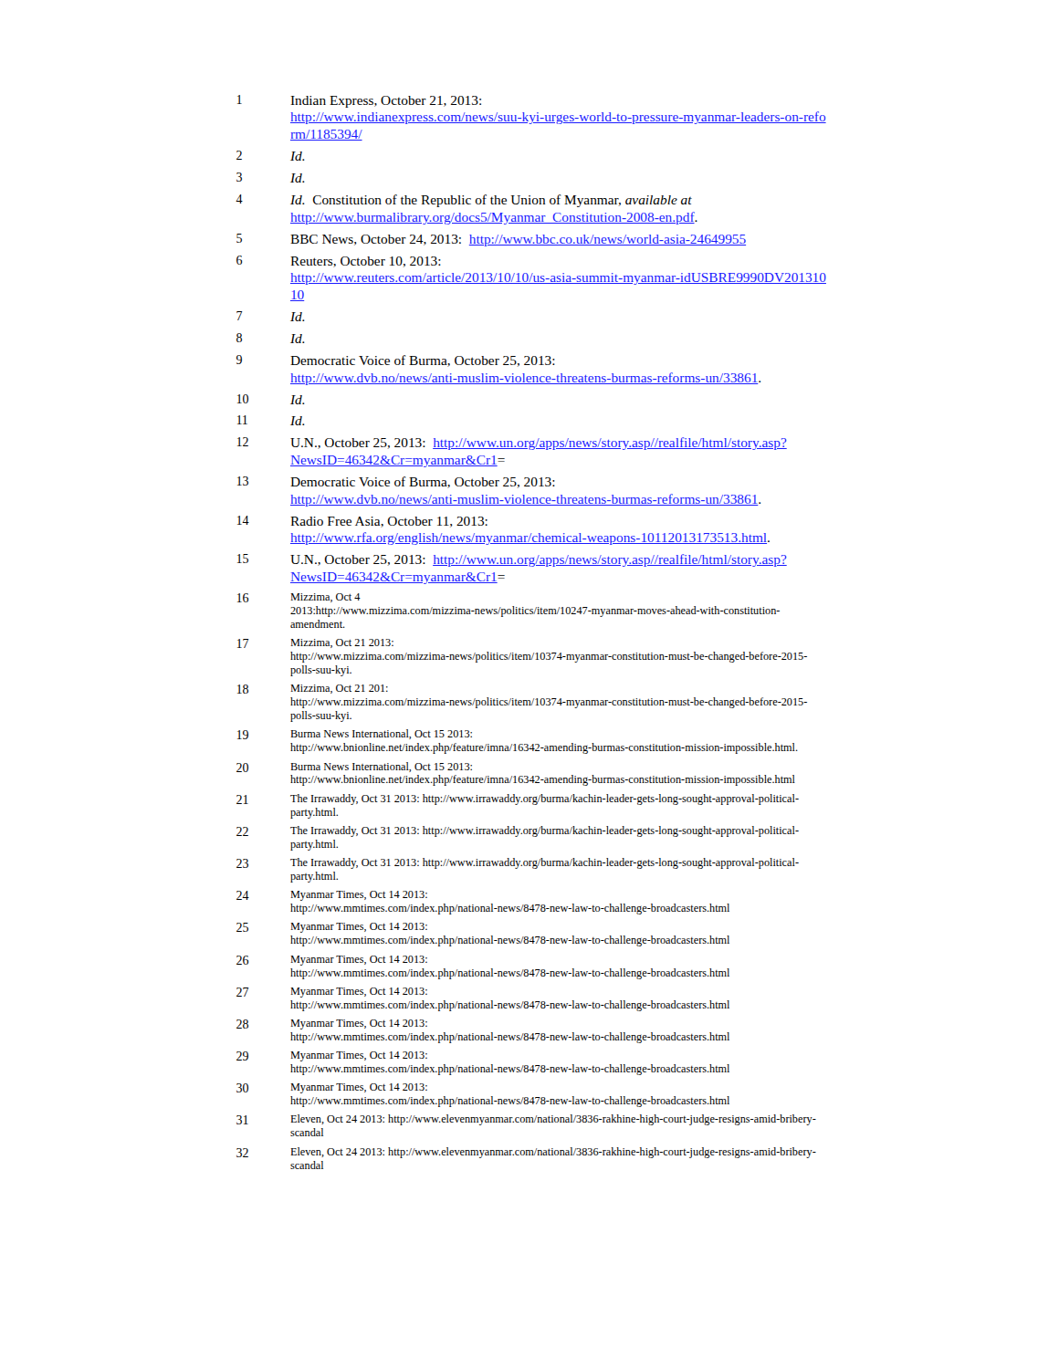1 Indian Express, October 21, 2013:
http://www.indianexpress.com/news/suu-kyi-urges-world-to-pressure-myanmar-leaders-on-reform/1185394/
2 Id.
3 Id.
4 Id. Constitution of the Republic of the Union of Myanmar, available at
http://www.burmalibrary.org/docs5/Myanmar_Constitution-2008-en.pdf.
5 BBC News, October 24, 2013: http://www.bbc.co.uk/news/world-asia-24649955
6 Reuters, October 10, 2013:
http://www.reuters.com/article/2013/10/10/us-asia-summit-myanmar-idUSBRE9990DV20131010
7 Id.
8 Id.
9 Democratic Voice of Burma, October 25, 2013:
http://www.dvb.no/news/anti-muslim-violence-threatens-burmas-reforms-un/33861.
10 Id.
11 Id.
12 U.N., October 25, 2013: http://www.un.org/apps/news/story.asp//realfile/html/story.asp?
NewsID=46342&Cr=myanmar&Cr1=
13 Democratic Voice of Burma, October 25, 2013:
http://www.dvb.no/news/anti-muslim-violence-threatens-burmas-reforms-un/33861.
14 Radio Free Asia, October 11, 2013:
http://www.rfa.org/english/news/myanmar/chemical-weapons-10112013173513.html.
15 U.N., October 25, 2013: http://www.un.org/apps/news/story.asp//realfile/html/story.asp?
NewsID=46342&Cr=myanmar&Cr1=
16 Mizzima, Oct 4
2013:http://www.mizzima.com/mizzima-news/politics/item/10247-myanmar-moves-ahead-with-constitution-amendment.
17 Mizzima, Oct 21 2013:
http://www.mizzima.com/mizzima-news/politics/item/10374-myanmar-constitution-must-be-changed-before-2015-polls-suu-kyi.
18 Mizzima, Oct 21 201:
http://www.mizzima.com/mizzima-news/politics/item/10374-myanmar-constitution-must-be-changed-before-2015-polls-suu-kyi.
19 Burma News International, Oct 15 2013:
http://www.bnionline.net/index.php/feature/imna/16342-amending-burmas-constitution-mission-impossible.html.
20 Burma News International, Oct 15 2013:
http://www.bnionline.net/index.php/feature/imna/16342-amending-burmas-constitution-mission-impossible.html
21 The Irrawaddy, Oct 31 2013: http://www.irrawaddy.org/burma/kachin-leader-gets-long-sought-approval-political-party.html.
22 The Irrawaddy, Oct 31 2013: http://www.irrawaddy.org/burma/kachin-leader-gets-long-sought-approval-political-party.html.
23 The Irrawaddy, Oct 31 2013: http://www.irrawaddy.org/burma/kachin-leader-gets-long-sought-approval-political-party.html.
24 Myanmar Times, Oct 14 2013:
http://www.mmtimes.com/index.php/national-news/8478-new-law-to-challenge-broadcasters.html
25 Myanmar Times, Oct 14 2013:
http://www.mmtimes.com/index.php/national-news/8478-new-law-to-challenge-broadcasters.html
26 Myanmar Times, Oct 14 2013:
http://www.mmtimes.com/index.php/national-news/8478-new-law-to-challenge-broadcasters.html
27 Myanmar Times, Oct 14 2013:
http://www.mmtimes.com/index.php/national-news/8478-new-law-to-challenge-broadcasters.html
28 Myanmar Times, Oct 14 2013:
http://www.mmtimes.com/index.php/national-news/8478-new-law-to-challenge-broadcasters.html
29 Myanmar Times, Oct 14 2013:
http://www.mmtimes.com/index.php/national-news/8478-new-law-to-challenge-broadcasters.html
30 Myanmar Times, Oct 14 2013:
http://www.mmtimes.com/index.php/national-news/8478-new-law-to-challenge-broadcasters.html
31 Eleven, Oct 24 2013: http://www.elevenmyanmar.com/national/3836-rakhine-high-court-judge-resigns-amid-bribery-scandal
32 Eleven, Oct 24 2013: http://www.elevenmyanmar.com/national/3836-rakhine-high-court-judge-resigns-amid-bribery-scandal